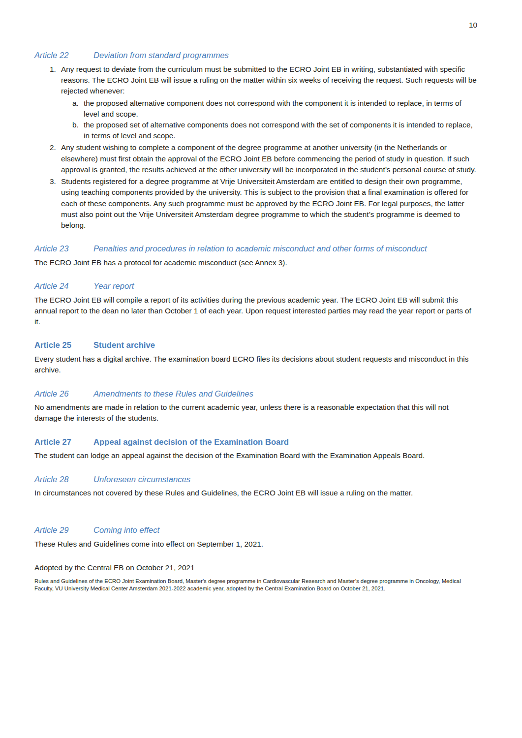10
Article 22 Deviation from standard programmes
Any request to deviate from the curriculum must be submitted to the ECRO Joint EB in writing, substantiated with specific reasons. The ECRO Joint EB will issue a ruling on the matter within six weeks of receiving the request. Such requests will be rejected whenever:
the proposed alternative component does not correspond with the component it is intended to replace, in terms of level and scope.
the proposed set of alternative components does not correspond with the set of components it is intended to replace, in terms of level and scope.
Any student wishing to complete a component of the degree programme at another university (in the Netherlands or elsewhere) must first obtain the approval of the ECRO Joint EB before commencing the period of study in question. If such approval is granted, the results achieved at the other university will be incorporated in the student’s personal course of study.
Students registered for a degree programme at Vrije Universiteit Amsterdam are entitled to design their own programme, using teaching components provided by the university. This is subject to the provision that a final examination is offered for each of these components. Any such programme must be approved by the ECRO Joint EB. For legal purposes, the latter must also point out the Vrije Universiteit Amsterdam degree programme to which the student’s programme is deemed to belong.
Article 23 Penalties and procedures in relation to academic misconduct and other forms of misconduct
The ECRO Joint EB has a protocol for academic misconduct (see Annex 3).
Article 24 Year report
The ECRO Joint EB will compile a report of its activities during the previous academic year. The ECRO Joint EB will submit this annual report to the dean no later than October 1 of each year. Upon request interested parties may read the year report or parts of it.
Article 25 Student archive
Every student has a digital archive. The examination board ECRO files its decisions about student requests and misconduct in this archive.
Article 26 Amendments to these Rules and Guidelines
No amendments are made in relation to the current academic year, unless there is a reasonable expectation that this will not damage the interests of the students.
Article 27 Appeal against decision of the Examination Board
The student can lodge an appeal against the decision of the Examination Board with the Examination Appeals Board.
Article 28 Unforeseen circumstances
In circumstances not covered by these Rules and Guidelines, the ECRO Joint EB will issue a ruling on the matter.
Article 29 Coming into effect
These Rules and Guidelines come into effect on September 1, 2021.
Adopted by the Central EB on October 21, 2021
Rules and Guidelines of the ECRO Joint Examination Board, Master's degree programme in Cardiovascular Research and Master’s degree programme in Oncology, Medical Faculty, VU University Medical Center Amsterdam 2021-2022 academic year, adopted by the Central Examination Board on October 21, 2021.